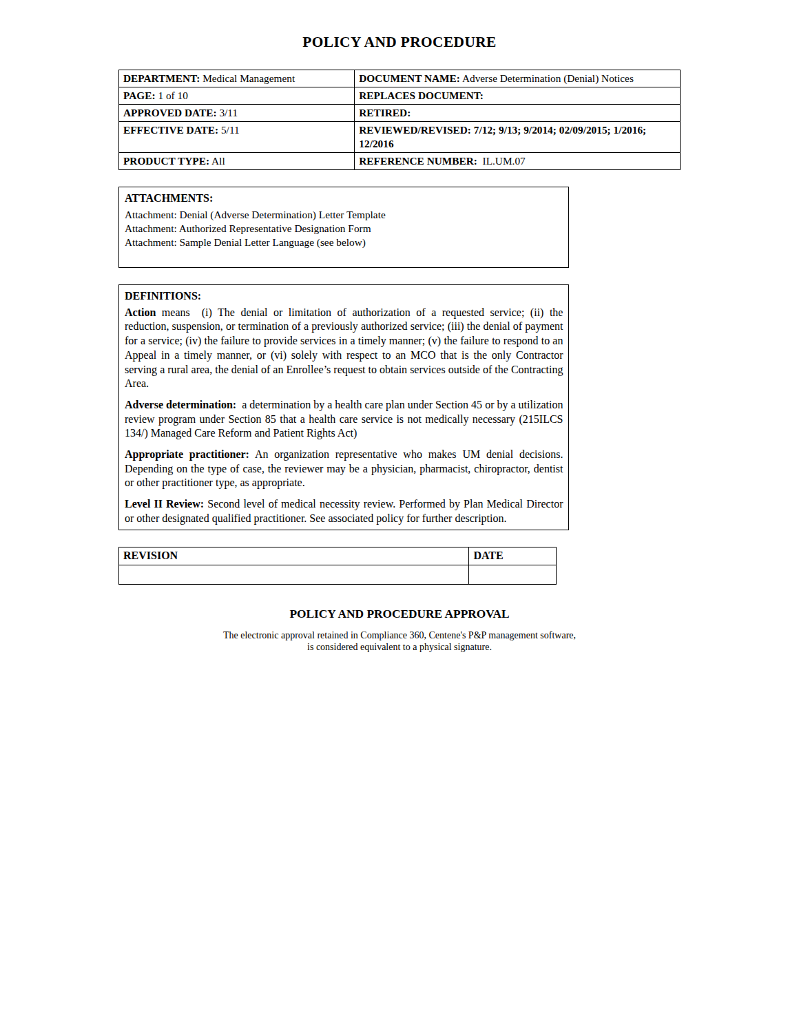POLICY AND PROCEDURE
| DEPARTMENT: Medical Management | DOCUMENT NAME: Adverse Determination (Denial) Notices |
| PAGE: 1 of 10 | REPLACES DOCUMENT: |
| APPROVED DATE: 3/11 | RETIRED: |
| EFFECTIVE DATE: 5/11 | REVIEWED/REVISED: 7/12; 9/13; 9/2014; 02/09/2015; 1/2016; 12/2016 |
| PRODUCT TYPE: All | REFERENCE NUMBER: IL.UM.07 |
ATTACHMENTS:
Attachment: Denial (Adverse Determination) Letter Template
Attachment: Authorized Representative Designation Form
Attachment: Sample Denial Letter Language (see below)
DEFINITIONS:
Action means (i) The denial or limitation of authorization of a requested service; (ii) the reduction, suspension, or termination of a previously authorized service; (iii) the denial of payment for a service; (iv) the failure to provide services in a timely manner; (v) the failure to respond to an Appeal in a timely manner, or (vi) solely with respect to an MCO that is the only Contractor serving a rural area, the denial of an Enrollee’s request to obtain services outside of the Contracting Area.
Adverse determination: a determination by a health care plan under Section 45 or by a utilization review program under Section 85 that a health care service is not medically necessary (215ILCS 134/) Managed Care Reform and Patient Rights Act)
Appropriate practitioner: An organization representative who makes UM denial decisions. Depending on the type of case, the reviewer may be a physician, pharmacist, chiropractor, dentist or other practitioner type, as appropriate.
Level II Review: Second level of medical necessity review. Performed by Plan Medical Director or other designated qualified practitioner. See associated policy for further description.
| REVISION | DATE |
POLICY AND PROCEDURE APPROVAL
The electronic approval retained in Compliance 360, Centene's P&P management software,
is considered equivalent to a physical signature.